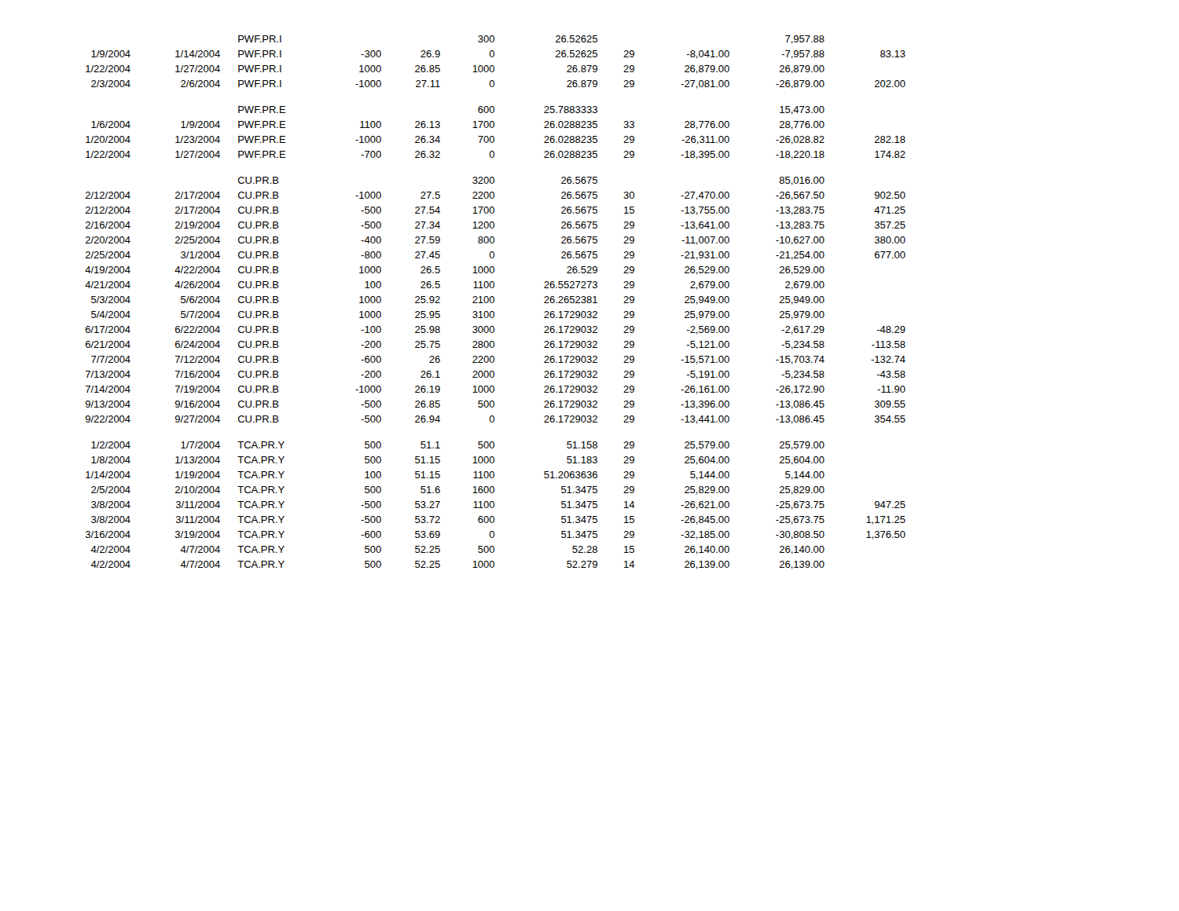| | | PWF.PR.I | | | 300 | 26.52625 | | | 7,957.88 | |
| 1/9/2004 | 1/14/2004 | PWF.PR.I | -300 | 26.9 | 0 | 26.52625 | 29 | -8,041.00 | -7,957.88 | 83.13 |
| 1/22/2004 | 1/27/2004 | PWF.PR.I | 1000 | 26.85 | 1000 | 26.879 | 29 | 26,879.00 | 26,879.00 | |
| 2/3/2004 | 2/6/2004 | PWF.PR.I | -1000 | 27.11 | 0 | 26.879 | 29 | -27,081.00 | -26,879.00 | 202.00 |
| | | PWF.PR.E | | | 600 | 25.7883333 | | | 15,473.00 | |
| 1/6/2004 | 1/9/2004 | PWF.PR.E | 1100 | 26.13 | 1700 | 26.0288235 | 33 | 28,776.00 | 28,776.00 | |
| 1/20/2004 | 1/23/2004 | PWF.PR.E | -1000 | 26.34 | 700 | 26.0288235 | 29 | -26,311.00 | -26,028.82 | 282.18 |
| 1/22/2004 | 1/27/2004 | PWF.PR.E | -700 | 26.32 | 0 | 26.0288235 | 29 | -18,395.00 | -18,220.18 | 174.82 |
| | | CU.PR.B | | | 3200 | 26.5675 | | | 85,016.00 | |
| 2/12/2004 | 2/17/2004 | CU.PR.B | -1000 | 27.5 | 2200 | 26.5675 | 30 | -27,470.00 | -26,567.50 | 902.50 |
| 2/12/2004 | 2/17/2004 | CU.PR.B | -500 | 27.54 | 1700 | 26.5675 | 15 | -13,755.00 | -13,283.75 | 471.25 |
| 2/16/2004 | 2/19/2004 | CU.PR.B | -500 | 27.34 | 1200 | 26.5675 | 29 | -13,641.00 | -13,283.75 | 357.25 |
| 2/20/2004 | 2/25/2004 | CU.PR.B | -400 | 27.59 | 800 | 26.5675 | 29 | -11,007.00 | -10,627.00 | 380.00 |
| 2/25/2004 | 3/1/2004 | CU.PR.B | -800 | 27.45 | 0 | 26.5675 | 29 | -21,931.00 | -21,254.00 | 677.00 |
| 4/19/2004 | 4/22/2004 | CU.PR.B | 1000 | 26.5 | 1000 | 26.529 | 29 | 26,529.00 | 26,529.00 | |
| 4/21/2004 | 4/26/2004 | CU.PR.B | 100 | 26.5 | 1100 | 26.5527273 | 29 | 2,679.00 | 2,679.00 | |
| 5/3/2004 | 5/6/2004 | CU.PR.B | 1000 | 25.92 | 2100 | 26.2652381 | 29 | 25,949.00 | 25,949.00 | |
| 5/4/2004 | 5/7/2004 | CU.PR.B | 1000 | 25.95 | 3100 | 26.1729032 | 29 | 25,979.00 | 25,979.00 | |
| 6/17/2004 | 6/22/2004 | CU.PR.B | -100 | 25.98 | 3000 | 26.1729032 | 29 | -2,569.00 | -2,617.29 | -48.29 |
| 6/21/2004 | 6/24/2004 | CU.PR.B | -200 | 25.75 | 2800 | 26.1729032 | 29 | -5,121.00 | -5,234.58 | -113.58 |
| 7/7/2004 | 7/12/2004 | CU.PR.B | -600 | 26 | 2200 | 26.1729032 | 29 | -15,571.00 | -15,703.74 | -132.74 |
| 7/13/2004 | 7/16/2004 | CU.PR.B | -200 | 26.1 | 2000 | 26.1729032 | 29 | -5,191.00 | -5,234.58 | -43.58 |
| 7/14/2004 | 7/19/2004 | CU.PR.B | -1000 | 26.19 | 1000 | 26.1729032 | 29 | -26,161.00 | -26,172.90 | -11.90 |
| 9/13/2004 | 9/16/2004 | CU.PR.B | -500 | 26.85 | 500 | 26.1729032 | 29 | -13,396.00 | -13,086.45 | 309.55 |
| 9/22/2004 | 9/27/2004 | CU.PR.B | -500 | 26.94 | 0 | 26.1729032 | 29 | -13,441.00 | -13,086.45 | 354.55 |
| 1/2/2004 | 1/7/2004 | TCA.PR.Y | 500 | 51.1 | 500 | 51.158 | 29 | 25,579.00 | 25,579.00 | |
| 1/8/2004 | 1/13/2004 | TCA.PR.Y | 500 | 51.15 | 1000 | 51.183 | 29 | 25,604.00 | 25,604.00 | |
| 1/14/2004 | 1/19/2004 | TCA.PR.Y | 100 | 51.15 | 1100 | 51.2063636 | 29 | 5,144.00 | 5,144.00 | |
| 2/5/2004 | 2/10/2004 | TCA.PR.Y | 500 | 51.6 | 1600 | 51.3475 | 29 | 25,829.00 | 25,829.00 | |
| 3/8/2004 | 3/11/2004 | TCA.PR.Y | -500 | 53.27 | 1100 | 51.3475 | 14 | -26,621.00 | -25,673.75 | 947.25 |
| 3/8/2004 | 3/11/2004 | TCA.PR.Y | -500 | 53.72 | 600 | 51.3475 | 15 | -26,845.00 | -25,673.75 | 1,171.25 |
| 3/16/2004 | 3/19/2004 | TCA.PR.Y | -600 | 53.69 | 0 | 51.3475 | 29 | -32,185.00 | -30,808.50 | 1,376.50 |
| 4/2/2004 | 4/7/2004 | TCA.PR.Y | 500 | 52.25 | 500 | 52.28 | 15 | 26,140.00 | 26,140.00 | |
| 4/2/2004 | 4/7/2004 | TCA.PR.Y | 500 | 52.25 | 1000 | 52.279 | 14 | 26,139.00 | 26,139.00 | |